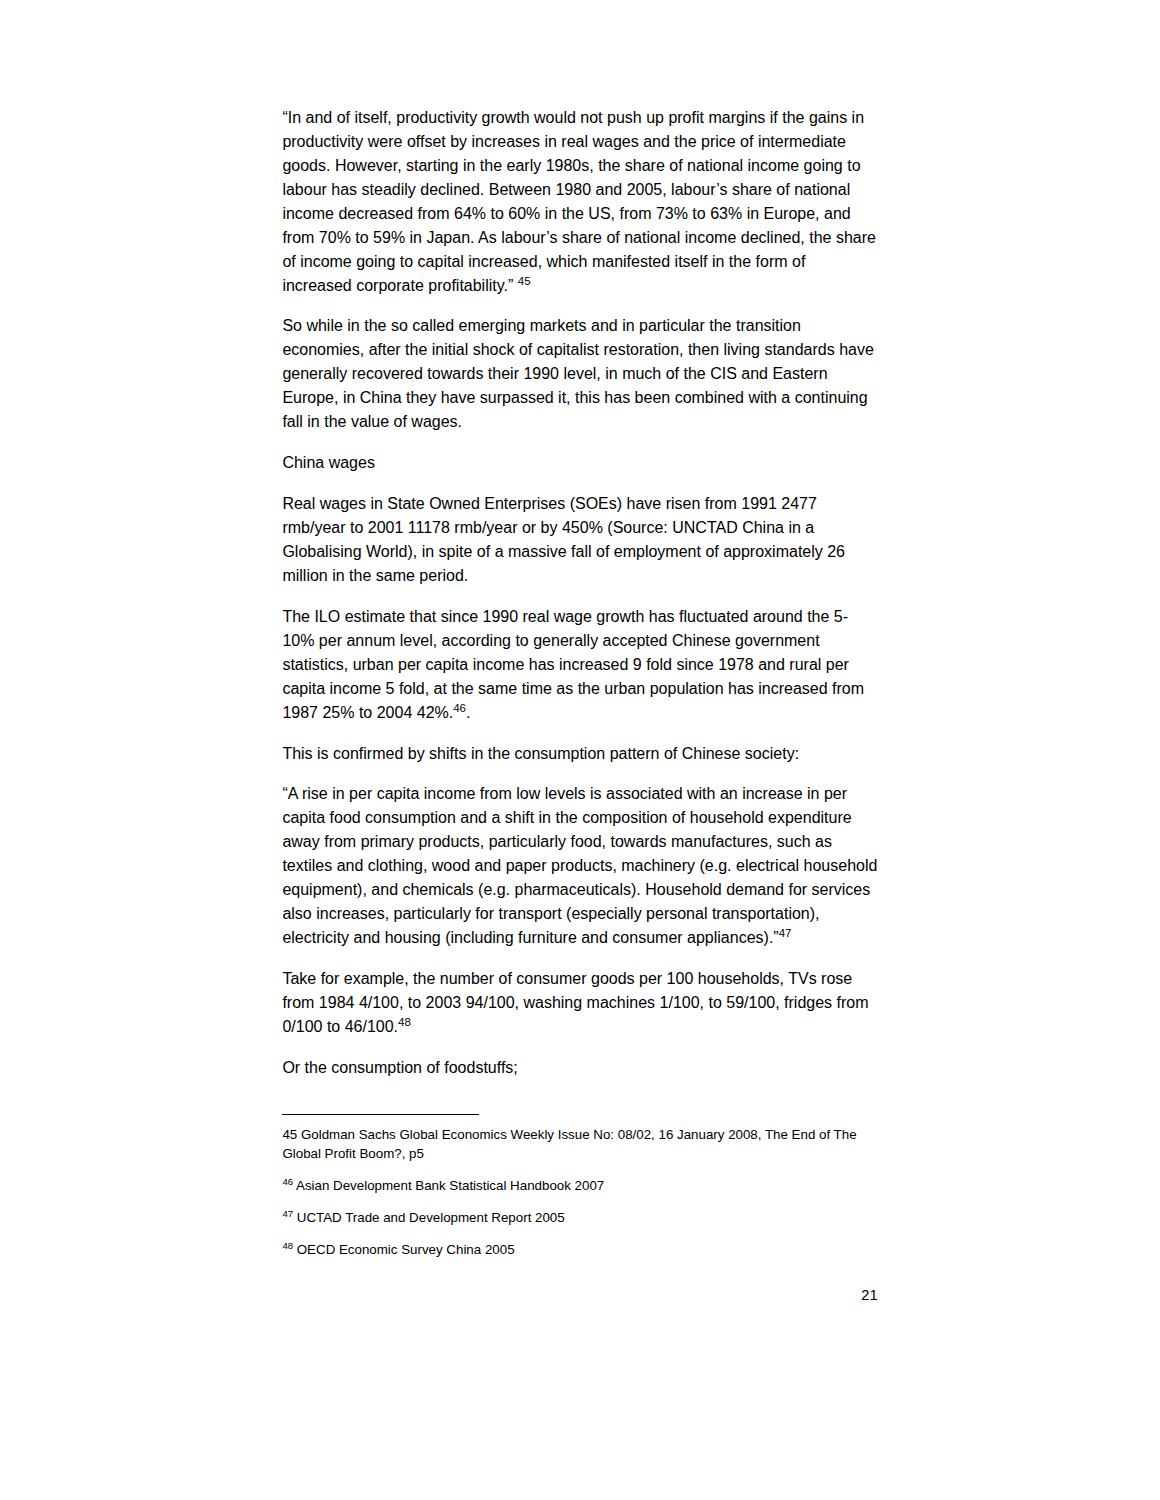“In and of itself, productivity growth would not push up profit margins if the gains in productivity were offset by increases in real wages and the price of intermediate goods. However, starting in the early 1980s, the share of national income going to labour has steadily declined. Between 1980 and 2005, labour’s share of national income decreased from 64% to 60% in the US, from 73% to 63% in Europe, and from 70% to 59% in Japan. As labour’s share of national income declined, the share of income going to capital increased, which manifested itself in the form of increased corporate profitability.” 45
So while in the so called emerging markets and in particular the transition economies, after the initial shock of capitalist restoration, then living standards have generally recovered towards their 1990 level, in much of the CIS and Eastern Europe, in China they have surpassed it, this has been combined with a continuing fall in the value of wages.
China wages
Real wages in State Owned Enterprises (SOEs) have risen from 1991 2477 rmb/year to 2001 11178 rmb/year or by 450% (Source: UNCTAD China in a Globalising World), in spite of a massive fall of employment of approximately 26 million in the same period.
The ILO estimate that since 1990 real wage growth has fluctuated around the 5-10% per annum level, according to generally accepted Chinese government statistics, urban per capita income has increased 9 fold since 1978 and rural per capita income 5 fold, at the same time as the urban population has increased from 1987 25% to 2004 42%.46.
This is confirmed by shifts in the consumption pattern of Chinese society:
“A rise in per capita income from low levels is associated with an increase in per capita food consumption and a shift in the composition of household expenditure away from primary products, particularly food, towards manufactures, such as textiles and clothing, wood and paper products, machinery (e.g. electrical household equipment), and chemicals (e.g. pharmaceuticals). Household demand for services also increases, particularly for transport (especially personal transportation), electricity and housing (including furniture and consumer appliances).”47
Take for example, the number of consumer goods per 100 households, TVs rose from 1984 4/100, to 2003 94/100, washing machines 1/100, to 59/100, fridges from 0/100 to 46/100.48
Or the consumption of foodstuffs;
45 Goldman Sachs Global Economics Weekly Issue No: 08/02, 16 January 2008, The End of The Global Profit Boom?, p5
46 Asian Development Bank Statistical Handbook 2007
47 UCTAD Trade and Development Report 2005
48 OECD Economic Survey China 2005
21